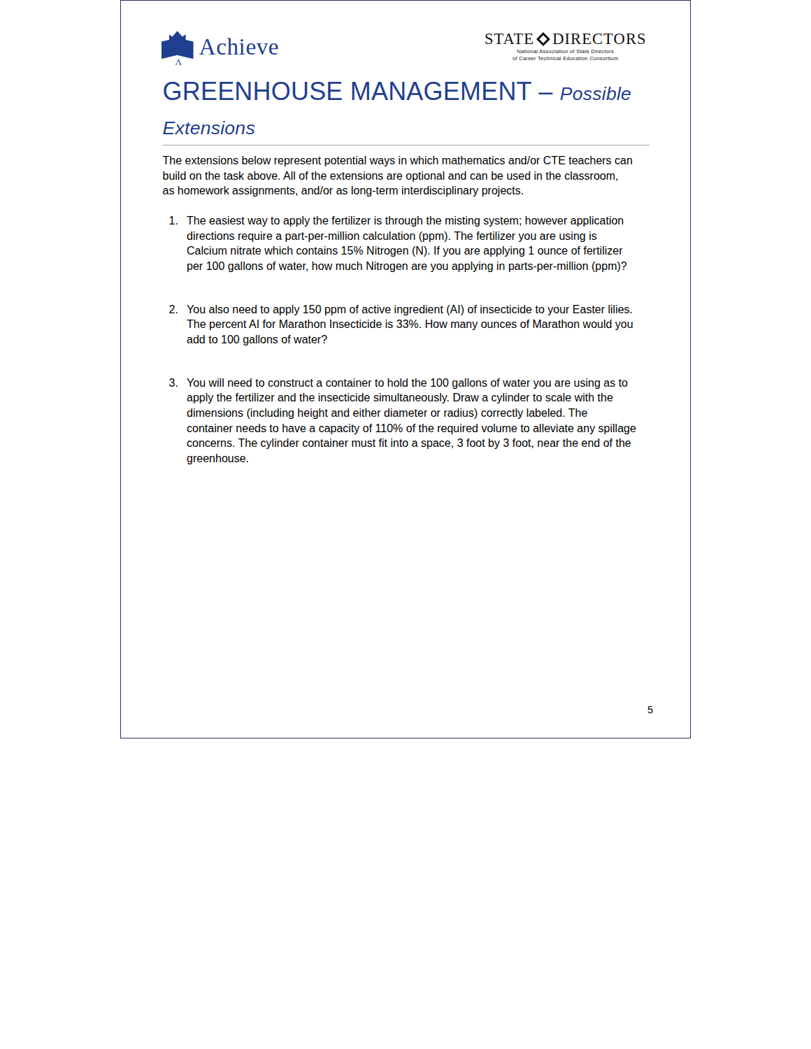Λ
Achieve
STATE DIRECTORS
National Association of State Directors
of Career Technical Education Consortium
GREENHOUSE MANAGEMENT – Possible Extensions
The extensions below represent potential ways in which mathematics and/or CTE teachers can build on the task above. All of the extensions are optional and can be used in the classroom, as homework assignments, and/or as long-term interdisciplinary projects.
The easiest way to apply the fertilizer is through the misting system; however application directions require a part-per-million calculation (ppm). The fertilizer you are using is Calcium nitrate which contains 15% Nitrogen (N). If you are applying 1 ounce of fertilizer per 100 gallons of water, how much Nitrogen are you applying in parts-per-million (ppm)?
You also need to apply 150 ppm of active ingredient (AI) of insecticide to your Easter lilies. The percent AI for Marathon Insecticide is 33%. How many ounces of Marathon would you add to 100 gallons of water?
You will need to construct a container to hold the 100 gallons of water you are using as to apply the fertilizer and the insecticide simultaneously. Draw a cylinder to scale with the dimensions (including height and either diameter or radius) correctly labeled. The container needs to have a capacity of 110% of the required volume to alleviate any spillage concerns. The cylinder container must fit into a space, 3 foot by 3 foot, near the end of the greenhouse.
5